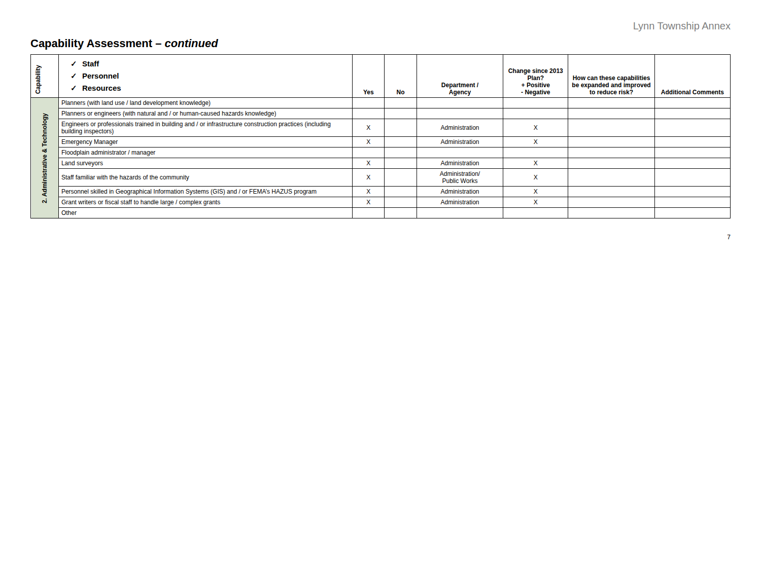Lynn Township Annex
Capability Assessment – continued
| Capability | Staff Personnel Resources | Yes | No | Department / Agency | Change since 2013 Plan? + Positive - Negative | How can these capabilities be expanded and improved to reduce risk? | Additional Comments |
| --- | --- | --- | --- | --- | --- | --- | --- |
| 2. Administrative & Technology | Planners (with land use / land development knowledge) | | | | | | |
| Planners or engineers (with natural and / or human-caused hazards knowledge) | | | | | | |
| Engineers or professionals trained in building and / or infrastructure construction practices (including building inspectors) | X | | Administration | X | | |
| Emergency Manager | X | | Administration | X | | |
| Floodplain administrator / manager | | | | | | |
| Land surveyors | X | | Administration | X | | |
| Staff familiar with the hazards of the community | X | | Administration/ Public Works | X | | |
| Personnel skilled in Geographical Information Systems (GIS) and / or FEMA’s HAZUS program | X | | Administration | X | | |
| Grant writers or fiscal staff to handle large / complex grants | X | | Administration | X | | |
| Other | | | | | | |
7